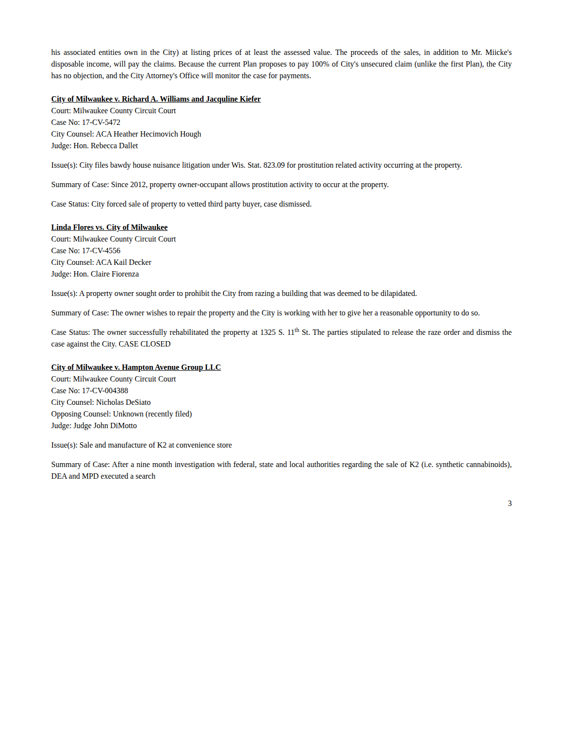his associated entities own in the City) at listing prices of at least the assessed value. The proceeds of the sales, in addition to Mr. Miicke's disposable income, will pay the claims. Because the current Plan proposes to pay 100% of City's unsecured claim (unlike the first Plan), the City has no objection, and the City Attorney's Office will monitor the case for payments.
City of Milwaukee v. Richard A. Williams and Jacquline Kiefer
Court: Milwaukee County Circuit Court
Case No: 17-CV-5472
City Counsel: ACA Heather Hecimovich Hough
Judge: Hon. Rebecca Dallet
Issue(s): City files bawdy house nuisance litigation under Wis. Stat. 823.09 for prostitution related activity occurring at the property.
Summary of Case: Since 2012, property owner-occupant allows prostitution activity to occur at the property.
Case Status: City forced sale of property to vetted third party buyer, case dismissed.
Linda Flores vs. City of Milwaukee
Court: Milwaukee County Circuit Court
Case No: 17-CV-4556
City Counsel: ACA Kail Decker
Judge: Hon. Claire Fiorenza
Issue(s): A property owner sought order to prohibit the City from razing a building that was deemed to be dilapidated.
Summary of Case: The owner wishes to repair the property and the City is working with her to give her a reasonable opportunity to do so.
Case Status: The owner successfully rehabilitated the property at 1325 S. 11th St. The parties stipulated to release the raze order and dismiss the case against the City. CASE CLOSED
City of Milwaukee v. Hampton Avenue Group LLC
Court: Milwaukee County Circuit Court
Case No: 17-CV-004388
City Counsel: Nicholas DeSiato
Opposing Counsel: Unknown (recently filed)
Judge: Judge John DiMotto
Issue(s): Sale and manufacture of K2 at convenience store
Summary of Case: After a nine month investigation with federal, state and local authorities regarding the sale of K2 (i.e. synthetic cannabinoids), DEA and MPD executed a search
3